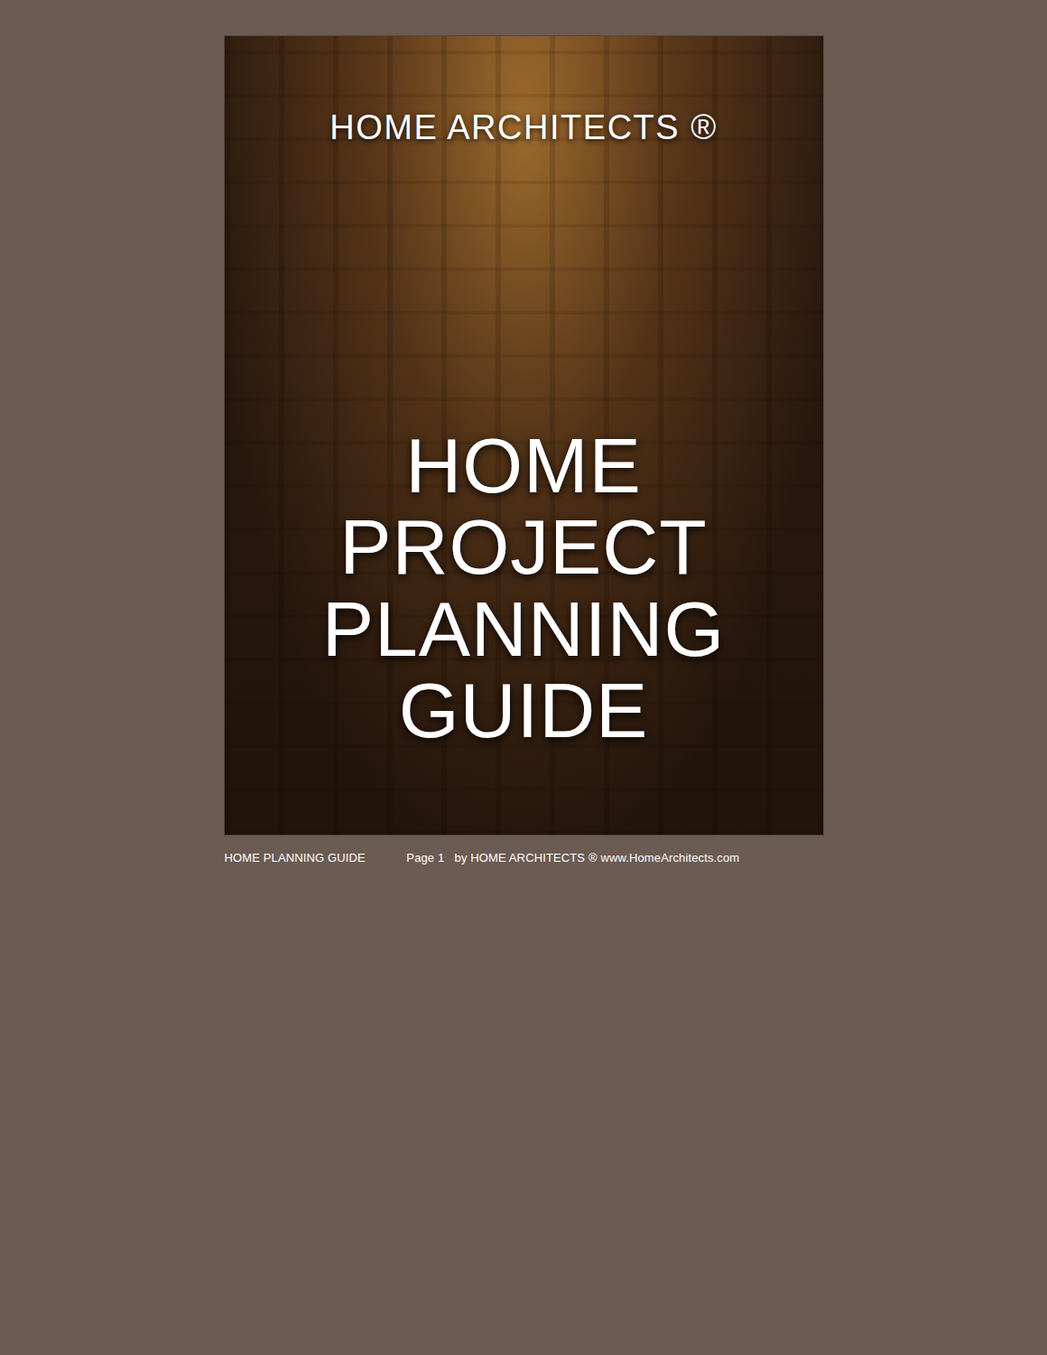HOME ARCHITECTS ®
Home Project Planning Guide
HOME PLANNING GUIDE Page 1 by HOME ARCHITECTS ® www.HomeArchitects.com